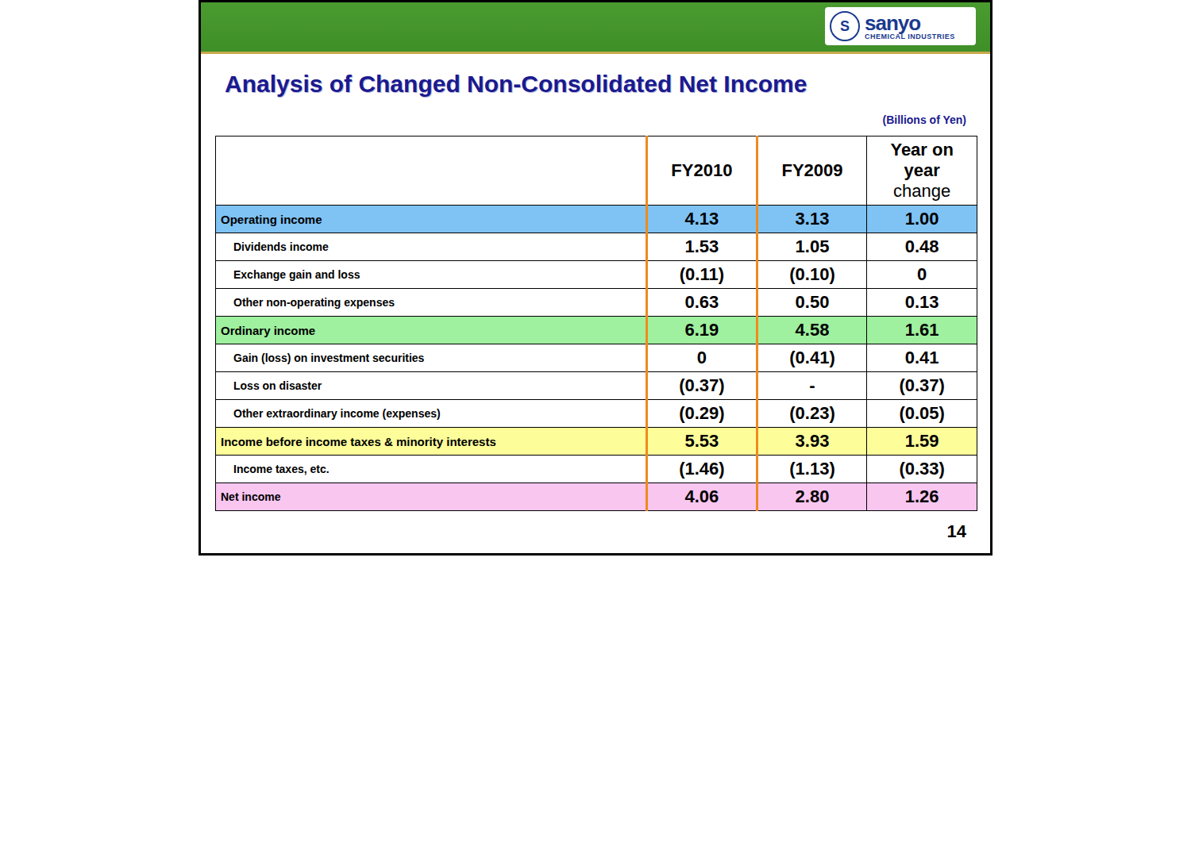S
sanyo
CHEMICAL INDUSTRIES
Analysis of Changed Non-Consolidated Net Income
(Billions of Yen)
| | FY2010 | FY2009 | Year on year change |
| --- | --- | --- | --- |
| Operating income | 4.13 | 3.13 | 1.00 |
| Dividends income | 1.53 | 1.05 | 0.48 |
| Exchange gain and loss | (0.11) | (0.10) | 0 |
| Other non-operating expenses | 0.63 | 0.50 | 0.13 |
| Ordinary income | 6.19 | 4.58 | 1.61 |
| Gain (loss) on investment securities | 0 | (0.41) | 0.41 |
| Loss on disaster | (0.37) | - | (0.37) |
| Other extraordinary income (expenses) | (0.29) | (0.23) | (0.05) |
| Income before income taxes & minority interests | 5.53 | 3.93 | 1.59 |
| Income taxes, etc. | (1.46) | (1.13) | (0.33) |
| Net income | 4.06 | 2.80 | 1.26 |
14